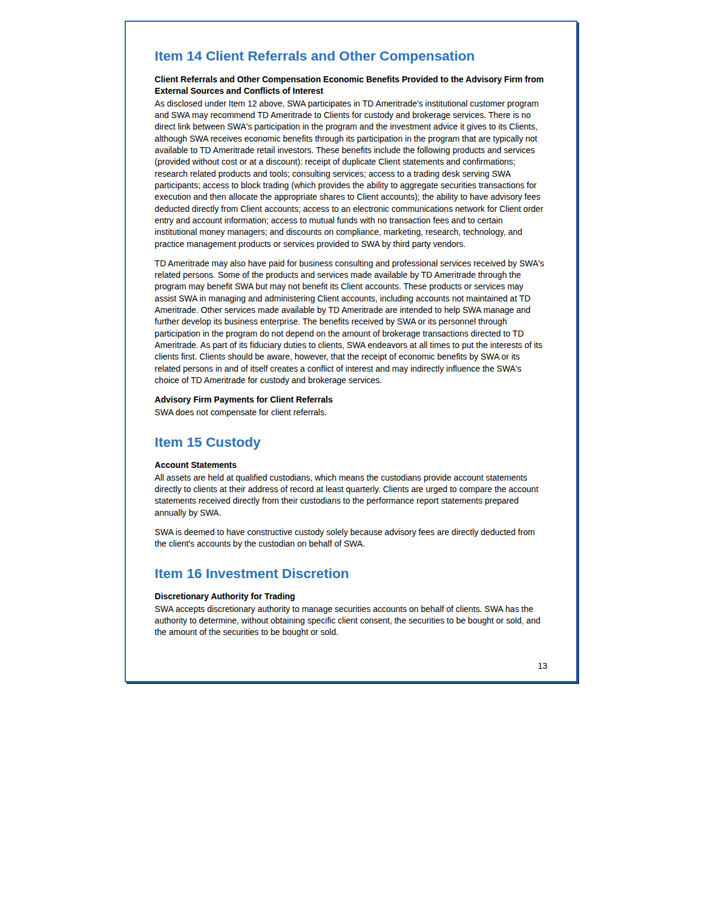Item 14 Client Referrals and Other Compensation
Client Referrals and Other Compensation Economic Benefits Provided to the Advisory Firm from External Sources and Conflicts of Interest
As disclosed under Item 12 above, SWA participates in TD Ameritrade's institutional customer program and SWA may recommend TD Ameritrade to Clients for custody and brokerage services. There is no direct link between SWA's participation in the program and the investment advice it gives to its Clients, although SWA receives economic benefits through its participation in the program that are typically not available to TD Ameritrade retail investors. These benefits include the following products and services (provided without cost or at a discount): receipt of duplicate Client statements and confirmations; research related products and tools; consulting services; access to a trading desk serving SWA participants; access to block trading (which provides the ability to aggregate securities transactions for execution and then allocate the appropriate shares to Client accounts); the ability to have advisory fees deducted directly from Client accounts; access to an electronic communications network for Client order entry and account information; access to mutual funds with no transaction fees and to certain institutional money managers; and discounts on compliance, marketing, research, technology, and practice management products or services provided to SWA by third party vendors.
TD Ameritrade may also have paid for business consulting and professional services received by SWA's related persons. Some of the products and services made available by TD Ameritrade through the program may benefit SWA but may not benefit its Client accounts. These products or services may assist SWA in managing and administering Client accounts, including accounts not maintained at TD Ameritrade. Other services made available by TD Ameritrade are intended to help SWA manage and further develop its business enterprise. The benefits received by SWA or its personnel through participation in the program do not depend on the amount of brokerage transactions directed to TD Ameritrade. As part of its fiduciary duties to clients, SWA endeavors at all times to put the interests of its clients first. Clients should be aware, however, that the receipt of economic benefits by SWA or its related persons in and of itself creates a conflict of interest and may indirectly influence the SWA's choice of TD Ameritrade for custody and brokerage services.
Advisory Firm Payments for Client Referrals
SWA does not compensate for client referrals.
Item 15 Custody
Account Statements
All assets are held at qualified custodians, which means the custodians provide account statements directly to clients at their address of record at least quarterly. Clients are urged to compare the account statements received directly from their custodians to the performance report statements prepared annually by SWA.
SWA is deemed to have constructive custody solely because advisory fees are directly deducted from the client's accounts by the custodian on behalf of SWA.
Item 16 Investment Discretion
Discretionary Authority for Trading
SWA accepts discretionary authority to manage securities accounts on behalf of clients. SWA has the authority to determine, without obtaining specific client consent, the securities to be bought or sold, and the amount of the securities to be bought or sold.
13